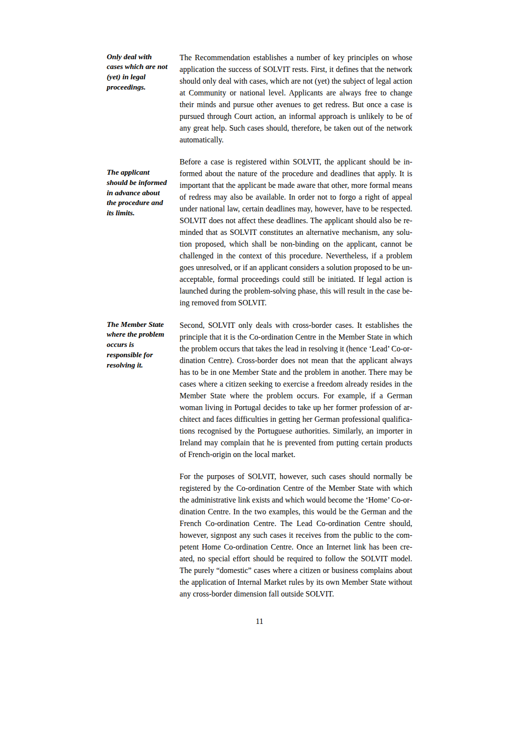Only deal with cases which are not (yet) in legal proceedings.
The Recommendation establishes a number of key principles on whose application the success of SOLVIT rests. First, it defines that the network should only deal with cases, which are not (yet) the subject of legal action at Community or national level. Applicants are always free to change their minds and pursue other avenues to get redress. But once a case is pursued through Court action, an informal approach is unlikely to be of any great help. Such cases should, therefore, be taken out of the network automatically.
The applicant should be informed in advance about the procedure and its limits.
Before a case is registered within SOLVIT, the applicant should be informed about the nature of the procedure and deadlines that apply. It is important that the applicant be made aware that other, more formal means of redress may also be available. In order not to forgo a right of appeal under national law, certain deadlines may, however, have to be respected. SOLVIT does not affect these deadlines. The applicant should also be reminded that as SOLVIT constitutes an alternative mechanism, any solution proposed, which shall be non-binding on the applicant, cannot be challenged in the context of this procedure. Nevertheless, if a problem goes unresolved, or if an applicant considers a solution proposed to be unacceptable, formal proceedings could still be initiated. If legal action is launched during the problem-solving phase, this will result in the case being removed from SOLVIT.
The Member State where the problem occurs is responsible for resolving it.
Second, SOLVIT only deals with cross-border cases. It establishes the principle that it is the Co-ordination Centre in the Member State in which the problem occurs that takes the lead in resolving it (hence ‘Lead’ Co-ordination Centre). Cross-border does not mean that the applicant always has to be in one Member State and the problem in another. There may be cases where a citizen seeking to exercise a freedom already resides in the Member State where the problem occurs. For example, if a German woman living in Portugal decides to take up her former profession of architect and faces difficulties in getting her German professional qualifications recognised by the Portuguese authorities. Similarly, an importer in Ireland may complain that he is prevented from putting certain products of French-origin on the local market.
For the purposes of SOLVIT, however, such cases should normally be registered by the Co-ordination Centre of the Member State with which the administrative link exists and which would become the ‘Home’ Co-ordination Centre. In the two examples, this would be the German and the French Co-ordination Centre. The Lead Co-ordination Centre should, however, signpost any such cases it receives from the public to the competent Home Co-ordination Centre. Once an Internet link has been created, no special effort should be required to follow the SOLVIT model. The purely “domestic” cases where a citizen or business complains about the application of Internal Market rules by its own Member State without any cross-border dimension fall outside SOLVIT.
11